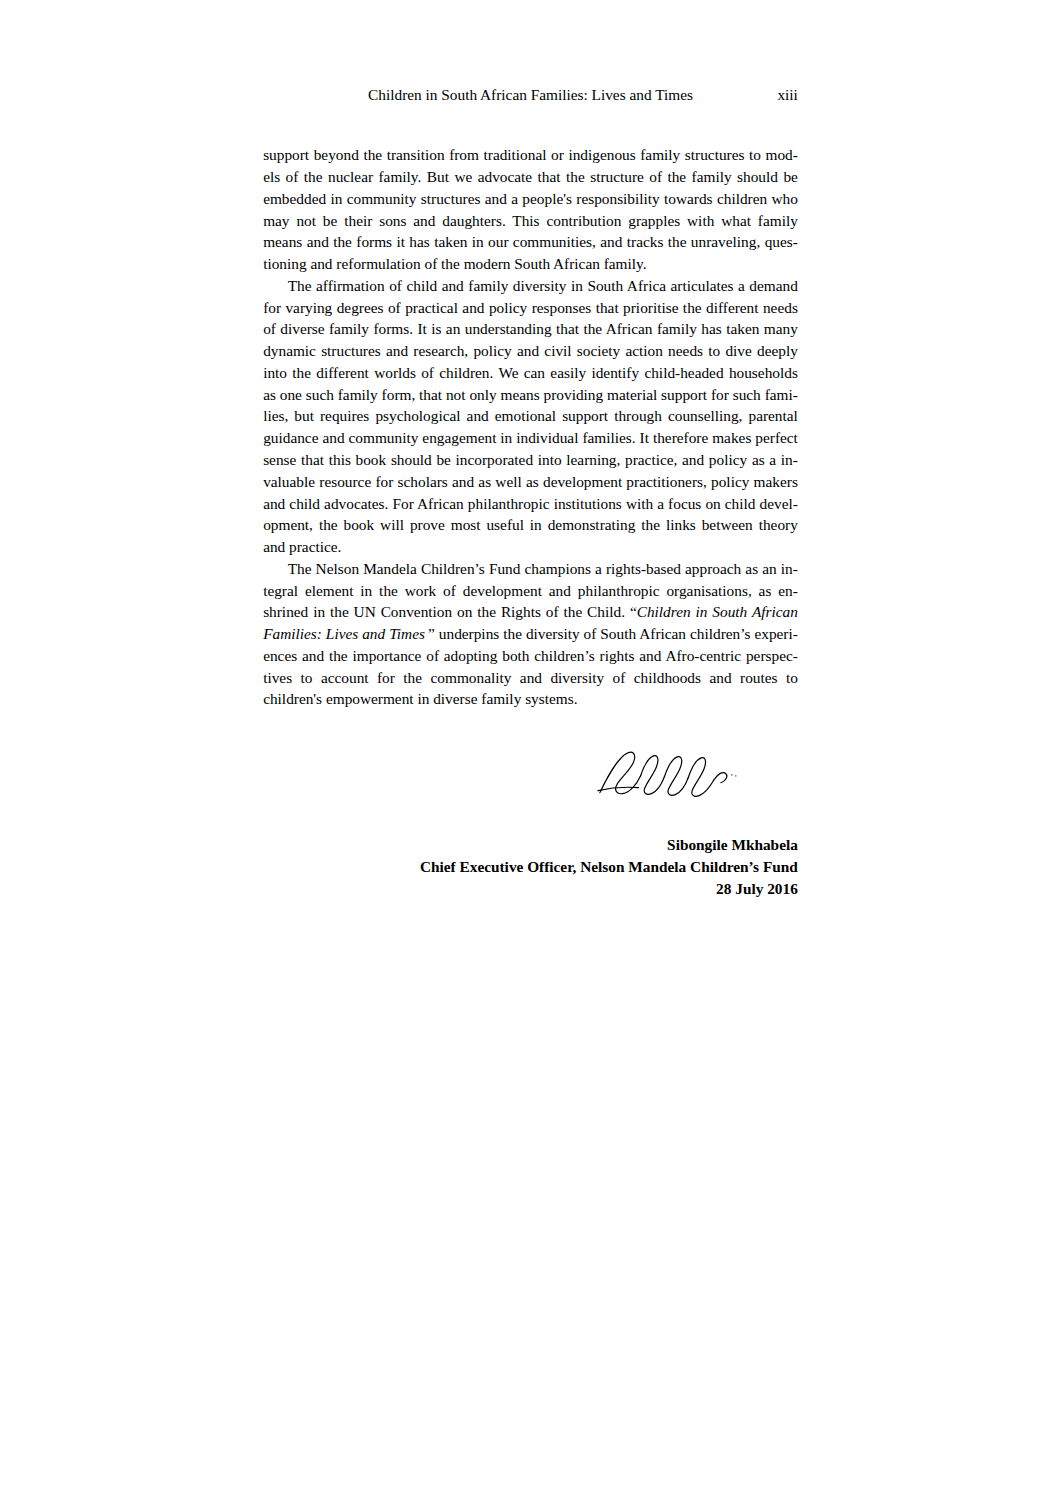Children in South African Families: Lives and Times xiii
support beyond the transition from traditional or indigenous family structures to models of the nuclear family. But we advocate that the structure of the family should be embedded in community structures and a people's responsibility towards children who may not be their sons and daughters. This contribution grapples with what family means and the forms it has taken in our communities, and tracks the unraveling, questioning and reformulation of the modern South African family.
The affirmation of child and family diversity in South Africa articulates a demand for varying degrees of practical and policy responses that prioritise the different needs of diverse family forms. It is an understanding that the African family has taken many dynamic structures and research, policy and civil society action needs to dive deeply into the different worlds of children. We can easily identify child-headed households as one such family form, that not only means providing material support for such families, but requires psychological and emotional support through counselling, parental guidance and community engagement in individual families. It therefore makes perfect sense that this book should be incorporated into learning, practice, and policy as a invaluable resource for scholars and as well as development practitioners, policy makers and child advocates. For African philanthropic institutions with a focus on child development, the book will prove most useful in demonstrating the links between theory and practice.
The Nelson Mandela Children’s Fund champions a rights-based approach as an integral element in the work of development and philanthropic organisations, as enshrined in the UN Convention on the Rights of the Child. “Children in South African Families: Lives and Times ” underpins the diversity of South African children’s experiences and the importance of adopting both children’s rights and Afro-centric perspectives to account for the commonality and diversity of childhoods and routes to children's empowerment in diverse family systems.
Sibongile Mkhabela
Chief Executive Officer, Nelson Mandela Children’s Fund
28 July 2016